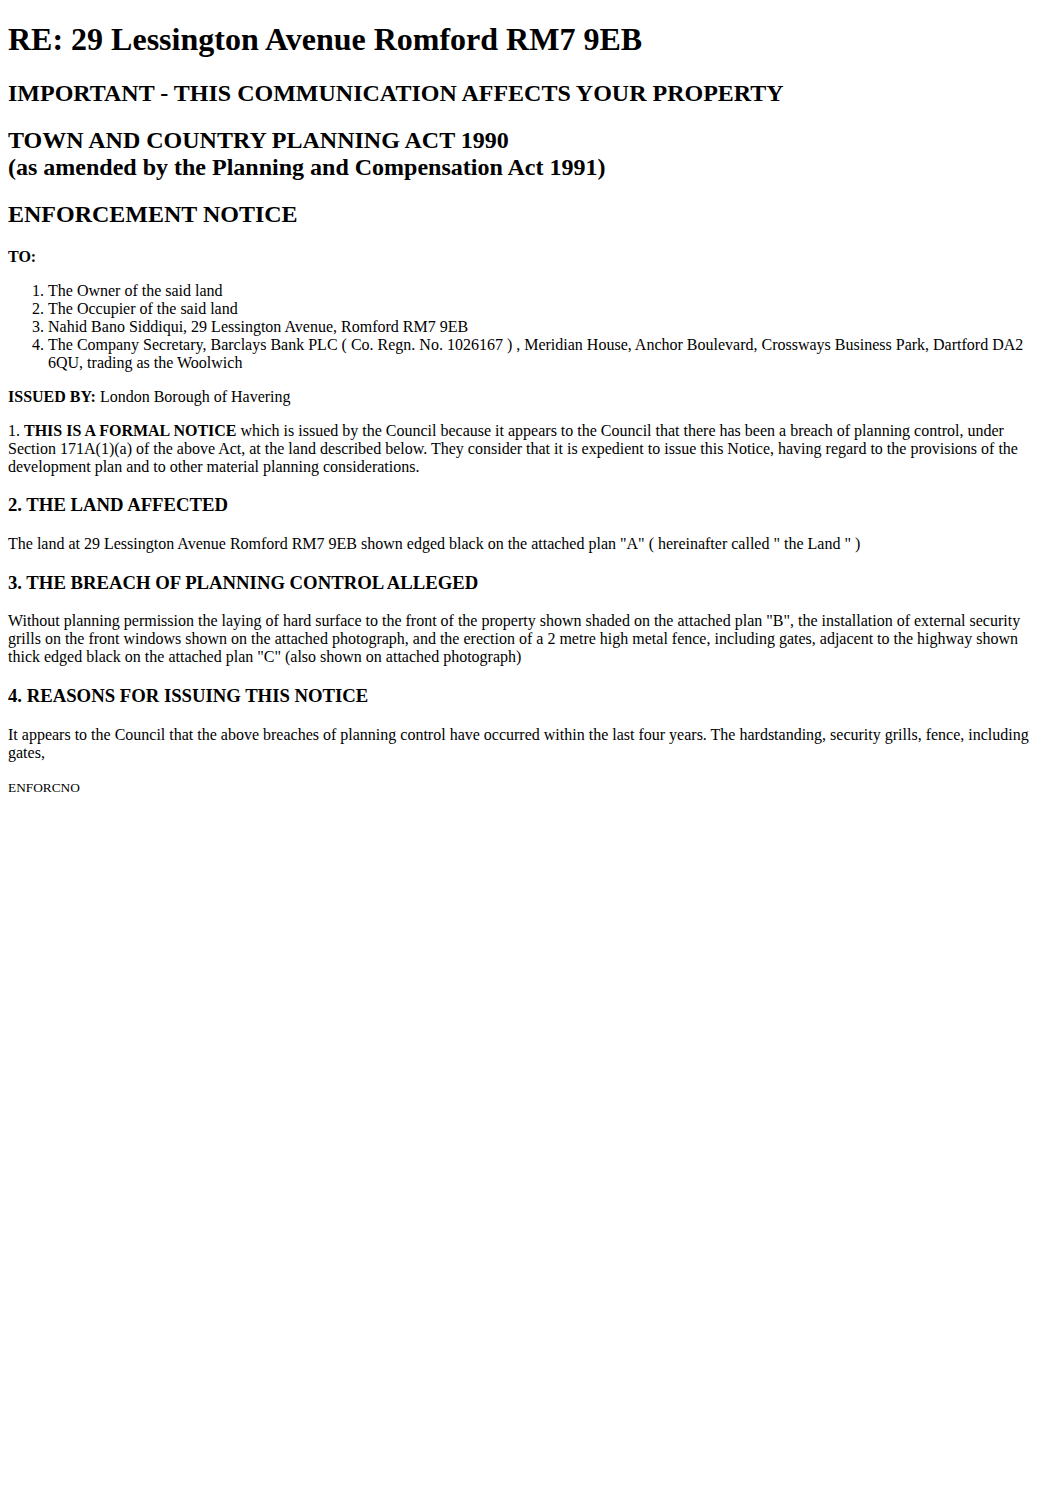RE: 29 Lessington Avenue Romford RM7 9EB
IMPORTANT - THIS COMMUNICATION AFFECTS YOUR PROPERTY
TOWN AND COUNTRY PLANNING ACT 1990
(as amended by the Planning and Compensation Act 1991)
ENFORCEMENT NOTICE
TO:
The Owner of the said land
The Occupier of the said land
Nahid Bano Siddiqui, 29 Lessington Avenue, Romford RM7 9EB
The Company Secretary, Barclays Bank PLC ( Co. Regn. No. 1026167 ) , Meridian House, Anchor Boulevard, Crossways Business Park, Dartford DA2 6QU, trading as the Woolwich
ISSUED BY: London Borough of Havering
1. THIS IS A FORMAL NOTICE which is issued by the Council because it appears to the Council that there has been a breach of planning control, under Section 171A(1)(a) of the above Act, at the land described below. They consider that it is expedient to issue this Notice, having regard to the provisions of the development plan and to other material planning considerations.
2. THE LAND AFFECTED
The land at 29 Lessington Avenue Romford RM7 9EB shown edged black on the attached plan "A" ( hereinafter called " the Land " )
3. THE BREACH OF PLANNING CONTROL ALLEGED
Without planning permission the laying of hard surface to the front of the property shown shaded on the attached plan "B", the installation of external security grills on the front windows shown on the attached photograph, and the erection of a 2 metre high metal fence, including gates, adjacent to the highway shown thick edged black on the attached plan "C" (also shown on attached photograph)
4. REASONS FOR ISSUING THIS NOTICE
It appears to the Council that the above breaches of planning control have occurred within the last four years. The hardstanding, security grills, fence, including gates,
ENFORCNO